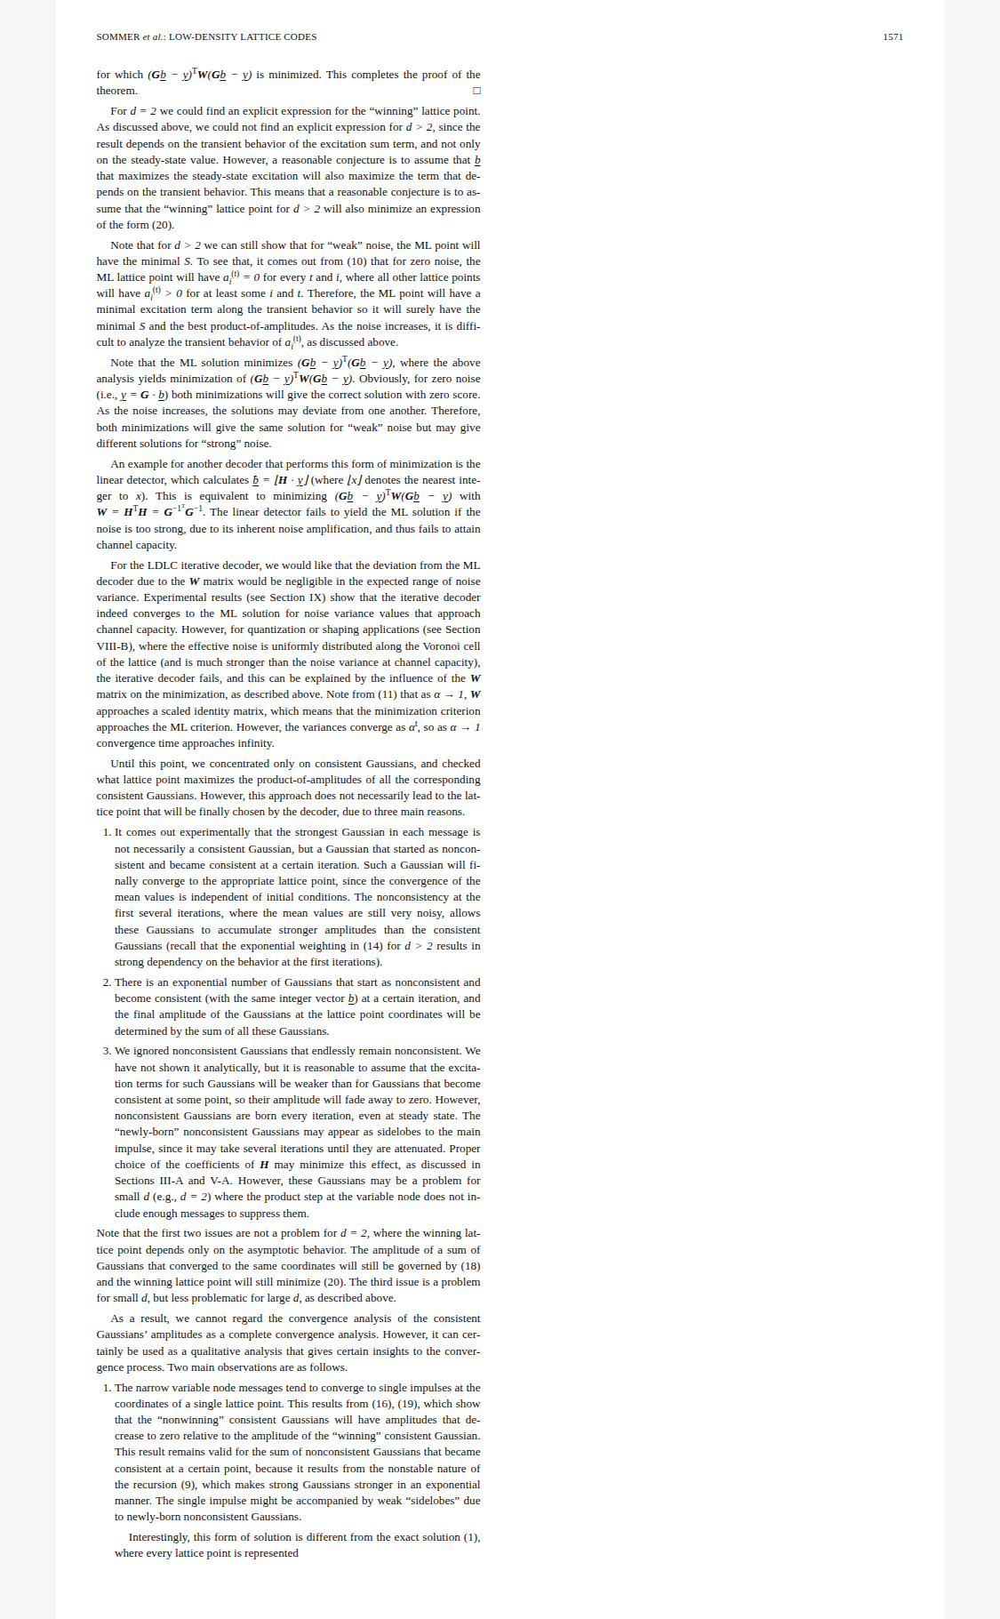SOMMER et al.: LOW-DENSITY LATTICE CODES
1571
for which (Gb − y)TW(Gb − y) is minimized. This completes the proof of the theorem. □
For d = 2 we could find an explicit expression for the “winning” lattice point. As discussed above, we could not find an explicit expression for d > 2, since the result depends on the transient behavior of the excitation sum term, and not only on the steady-state value. However, a reasonable conjecture is to assume that b that maximizes the steady-state excitation will also maximize the term that depends on the transient behavior. This means that a reasonable conjecture is to assume that the “winning” lattice point for d > 2 will also minimize an expression of the form (20).
Note that for d > 2 we can still show that for “weak” noise, the ML point will have the minimal S. To see that, it comes out from (10) that for zero noise, the ML lattice point will have ai(t) = 0 for every t and i, where all other lattice points will have ai(t) > 0 for at least some i and t. Therefore, the ML point will have a minimal excitation term along the transient behavior so it will surely have the minimal S and the best product-of-amplitudes. As the noise increases, it is difficult to analyze the transient behavior of ai(t), as discussed above.
Note that the ML solution minimizes (Gb − y)T(Gb − y), where the above analysis yields minimization of (Gb − y)TW(Gb − y). Obviously, for zero noise (i.e., y = G · b) both minimizations will give the correct solution with zero score. As the noise increases, the solutions may deviate from one another. Therefore, both minimizations will give the same solution for “weak” noise but may give different solutions for “strong” noise.
An example for another decoder that performs this form of minimization is the linear detector, which calculates ̂b = ⌊H · y⌋ (where ⌊x⌋ denotes the nearest integer to x). This is equivalent to minimizing (Gb − y)TW(Gb − y) with W = HTH = G−1TG−1. The linear detector fails to yield the ML solution if the noise is too strong, due to its inherent noise amplification, and thus fails to attain channel capacity.
For the LDLC iterative decoder, we would like that the deviation from the ML decoder due to the W matrix would be negligible in the expected range of noise variance. Experimental results (see Section IX) show that the iterative decoder indeed converges to the ML solution for noise variance values that approach channel capacity. However, for quantization or shaping applications (see Section VIII-B), where the effective noise is uniformly distributed along the Voronoi cell of the lattice (and is much stronger than the noise variance at channel capacity), the iterative decoder fails, and this can be explained by the influence of the W matrix on the minimization, as described above. Note from (11) that as α → 1, W approaches a scaled identity matrix, which means that the minimization criterion approaches the ML criterion. However, the variances converge as αt, so as α → 1 convergence time approaches infinity.
Until this point, we concentrated only on consistent Gaussians, and checked what lattice point maximizes the product-of-amplitudes of all the corresponding consistent Gaussians. However, this approach does not necessarily lead to the lattice point that will be finally chosen by the decoder, due to three main reasons.
It comes out experimentally that the strongest Gaussian in each message is not necessarily a consistent Gaussian, but a Gaussian that started as nonconsistent and became consistent at a certain iteration. Such a Gaussian will finally converge to the appropriate lattice point, since the convergence of the mean values is independent of initial conditions. The nonconsistency at the first several iterations, where the mean values are still very noisy, allows these Gaussians to accumulate stronger amplitudes than the consistent Gaussians (recall that the exponential weighting in (14) for d > 2 results in strong dependency on the behavior at the first iterations).
There is an exponential number of Gaussians that start as nonconsistent and become consistent (with the same integer vector b) at a certain iteration, and the final amplitude of the Gaussians at the lattice point coordinates will be determined by the sum of all these Gaussians.
We ignored nonconsistent Gaussians that endlessly remain nonconsistent. We have not shown it analytically, but it is reasonable to assume that the excitation terms for such Gaussians will be weaker than for Gaussians that become consistent at some point, so their amplitude will fade away to zero. However, nonconsistent Gaussians are born every iteration, even at steady state. The “newly-born” nonconsistent Gaussians may appear as sidelobes to the main impulse, since it may take several iterations until they are attenuated. Proper choice of the coefficients of H may minimize this effect, as discussed in Sections III-A and V-A. However, these Gaussians may be a problem for small d (e.g., d = 2) where the product step at the variable node does not include enough messages to suppress them.
Note that the first two issues are not a problem for d = 2, where the winning lattice point depends only on the asymptotic behavior. The amplitude of a sum of Gaussians that converged to the same coordinates will still be governed by (18) and the winning lattice point will still minimize (20). The third issue is a problem for small d, but less problematic for large d, as described above.
As a result, we cannot regard the convergence analysis of the consistent Gaussians’ amplitudes as a complete convergence analysis. However, it can certainly be used as a qualitative analysis that gives certain insights to the convergence process. Two main observations are as follows.
The narrow variable node messages tend to converge to single impulses at the coordinates of a single lattice point. This results from (16), (19), which show that the “nonwinning” consistent Gaussians will have amplitudes that decrease to zero relative to the amplitude of the “winning” consistent Gaussian. This result remains valid for the sum of nonconsistent Gaussians that became consistent at a certain point, because it results from the nonstable nature of the recursion (9), which makes strong Gaussians stronger in an exponential manner. The single impulse might be accompanied by weak “sidelobes” due to newly-born nonconsistent Gaussians.
Interestingly, this form of solution is different from the exact solution (1), where every lattice point is represented